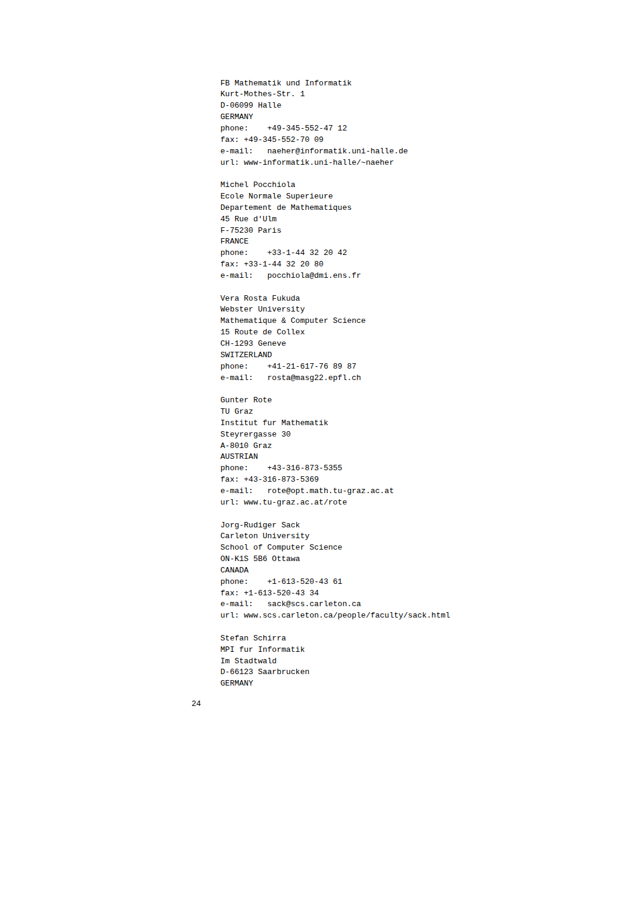FB Mathematik und Informatik
Kurt-Mothes-Str. 1
D-06099 Halle
GERMANY
phone:    +49-345-552-47 12
fax: +49-345-552-70 09
e-mail:   naeher@informatik.uni-halle.de
url: www-informatik.uni-halle/~naeher

Michel Pocchiola
Ecole Normale Superieure
Departement de Mathematiques
45 Rue d'Ulm
F-75230 Paris
FRANCE
phone:    +33-1-44 32 20 42
fax: +33-1-44 32 20 80
e-mail:   pocchiola@dmi.ens.fr

Vera Rosta Fukuda
Webster University
Mathematique & Computer Science
15 Route de Collex
CH-1293 Geneve
SWITZERLAND
phone:    +41-21-617-76 89 87
e-mail:   rosta@masg22.epfl.ch

Gunter Rote
TU Graz
Institut fur Mathematik
Steyrergasse 30
A-8010 Graz
AUSTRIAN
phone:    +43-316-873-5355
fax: +43-316-873-5369
e-mail:   rote@opt.math.tu-graz.ac.at
url: www.tu-graz.ac.at/rote

Jorg-Rudiger Sack
Carleton University
School of Computer Science
ON-K1S 5B6 Ottawa
CANADA
phone:    +1-613-520-43 61
fax: +1-613-520-43 34
e-mail:   sack@scs.carleton.ca
url: www.scs.carleton.ca/people/faculty/sack.html

Stefan Schirra
MPI fur Informatik
Im Stadtwald
D-66123 Saarbrucken
GERMANY
24